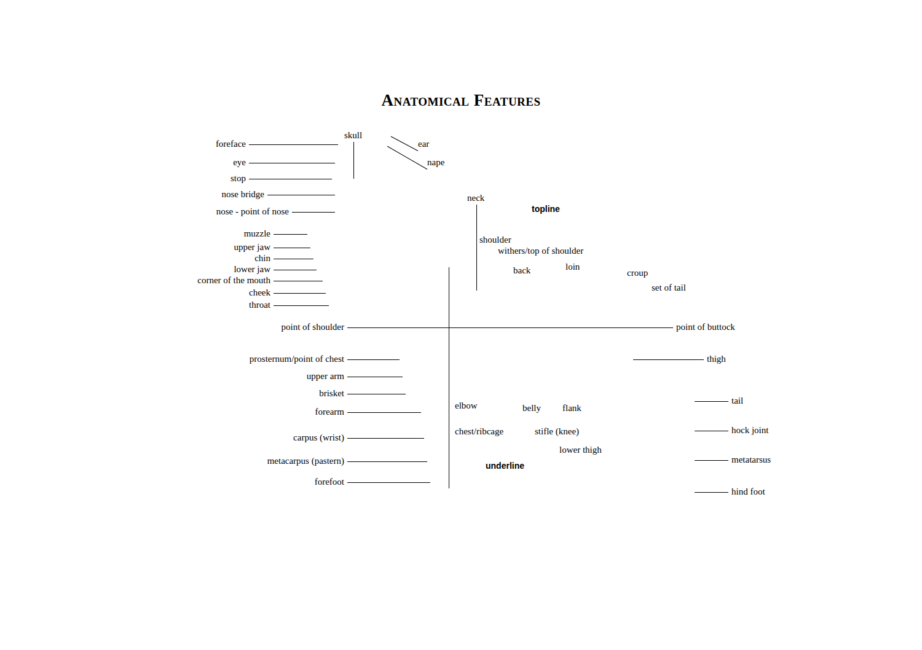Anatomical Features
foreface skull ear nape eye stop nose bridge nose - point of nose neck topline muzzle upper jaw chin lower jaw corner of the mouth cheek throat shoulder withers/top of shoulder back loin croup set of tail point of shoulder point of buttock prosternum/point of chest thigh upper arm brisket elbow belly flank tail forearm chest/ribcage stifle (knee) hock joint carpus (wrist) lower thigh metacarpus (pastern) metatarsus underline forefoot hind foot